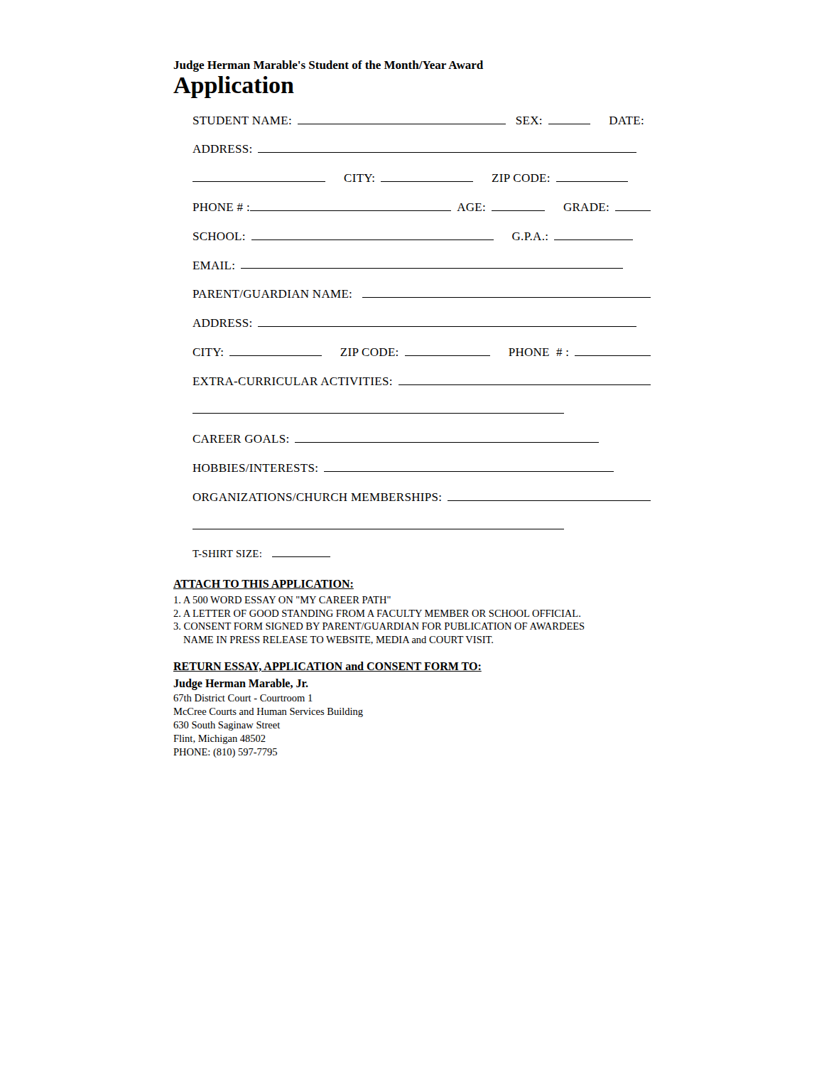Judge Herman Marable's Student of the Month/Year Award
Application
STUDENT NAME: SEX: DATE:
ADDRESS:
CITY: ZIP CODE:
PHONE # : AGE: GRADE:
SCHOOL: G.P.A.:
EMAIL:
PARENT/GUARDIAN NAME:
ADDRESS:
CITY: ZIP CODE: PHONE # :
EXTRA-CURRICULAR ACTIVITIES:
CAREER GOALS:
HOBBIES/INTERESTS:
ORGANIZATIONS/CHURCH MEMBERSHIPS:
T-SHIRT SIZE:
ATTACH TO THIS APPLICATION:
1. A 500 WORD ESSAY ON "MY CAREER PATH"
2. A LETTER OF GOOD STANDING FROM A FACULTY MEMBER OR SCHOOL OFFICIAL.
3. CONSENT FORM SIGNED BY PARENT/GUARDIAN FOR PUBLICATION OF AWARDEES
NAME IN PRESS RELEASE TO WEBSITE, MEDIA and COURT VISIT.
RETURN ESSAY, APPLICATION and CONSENT FORM TO:
Judge Herman Marable, Jr.
67th District Court - Courtroom 1
McCree Courts and Human Services Building
630 South Saginaw Street
Flint, Michigan 48502
PHONE: (810) 597-7795